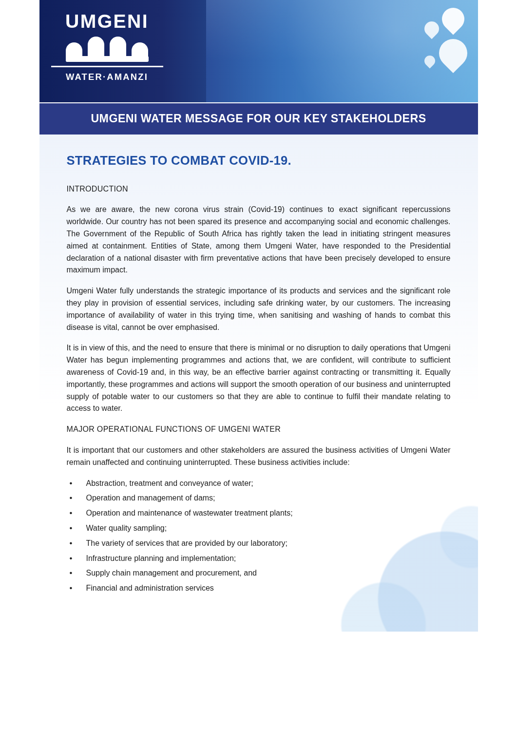UMGENI
WATER·AMANZI
UMGENI WATER MESSAGE FOR OUR KEY STAKEHOLDERS
STRATEGIES TO COMBAT COVID-19.
INTRODUCTION
As we are aware, the new corona virus strain (Covid-19) continues to exact significant repercussions worldwide. Our country has not been spared its presence and accompanying social and economic challenges. The Government of the Republic of South Africa has rightly taken the lead in initiating stringent measures aimed at containment. Entities of State, among them Umgeni Water, have responded to the Presidential declaration of a national disaster with firm preventative actions that have been precisely developed to ensure maximum impact.
Umgeni Water fully understands the strategic importance of its products and services and the significant role they play in provision of essential services, including safe drinking water, by our customers. The increasing importance of availability of water in this trying time, when sanitising and washing of hands to combat this disease is vital, cannot be over emphasised.
It is in view of this, and the need to ensure that there is minimal or no disruption to daily operations that Umgeni Water has begun implementing programmes and actions that, we are confident, will contribute to sufficient awareness of Covid-19 and, in this way, be an effective barrier against contracting or transmitting it. Equally importantly, these programmes and actions will support the smooth operation of our business and uninterrupted supply of potable water to our customers so that they are able to continue to fulfil their mandate relating to access to water.
MAJOR OPERATIONAL FUNCTIONS OF UMGENI WATER
It is important that our customers and other stakeholders are assured the business activities of Umgeni Water remain unaffected and continuing uninterrupted. These business activities include:
Abstraction, treatment and conveyance of water;
Operation and management of dams;
Operation and maintenance of wastewater treatment plants;
Water quality sampling;
The variety of services that are provided by our laboratory;
Infrastructure planning and implementation;
Supply chain management and procurement, and
Financial and administration services